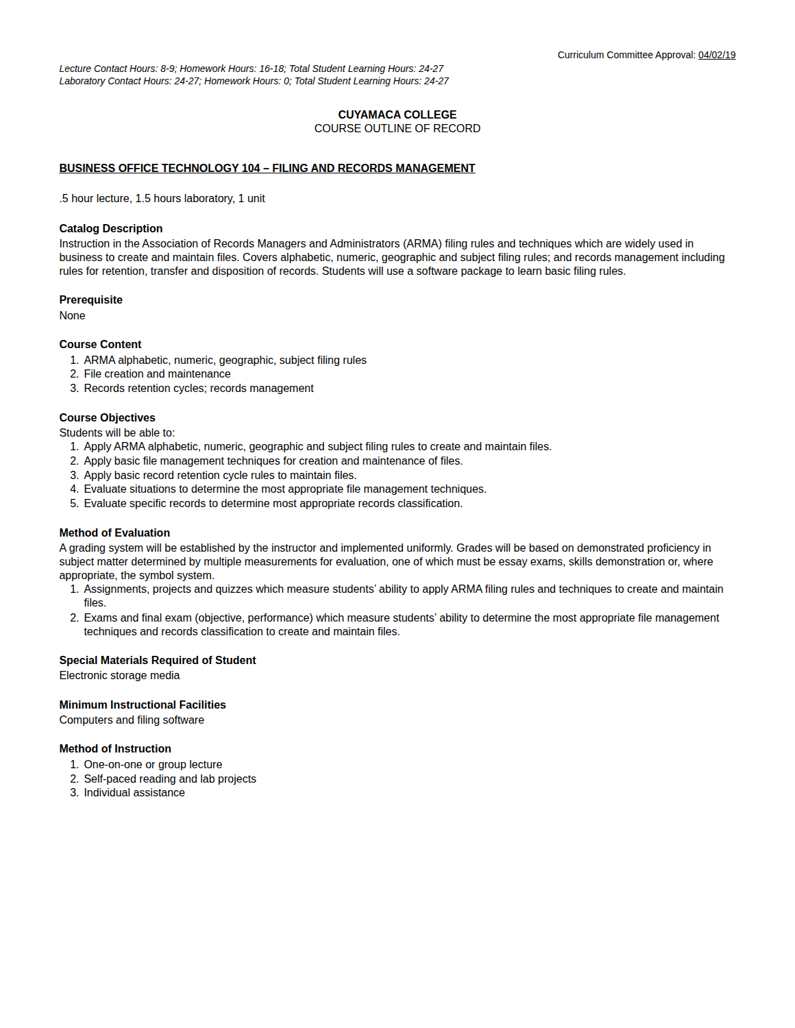Curriculum Committee Approval: 04/02/19
Lecture Contact Hours: 8-9; Homework Hours: 16-18; Total Student Learning Hours: 24-27
Laboratory Contact Hours: 24-27; Homework Hours: 0; Total Student Learning Hours: 24-27
CUYAMACA COLLEGE
COURSE OUTLINE OF RECORD
BUSINESS OFFICE TECHNOLOGY 104 – FILING AND RECORDS MANAGEMENT
.5 hour lecture, 1.5 hours laboratory, 1 unit
Catalog Description
Instruction in the Association of Records Managers and Administrators (ARMA) filing rules and techniques which are widely used in business to create and maintain files. Covers alphabetic, numeric, geographic and subject filing rules; and records management including rules for retention, transfer and disposition of records. Students will use a software package to learn basic filing rules.
Prerequisite
None
Course Content
ARMA alphabetic, numeric, geographic, subject filing rules
File creation and maintenance
Records retention cycles; records management
Course Objectives
Students will be able to:
Apply ARMA alphabetic, numeric, geographic and subject filing rules to create and maintain files.
Apply basic file management techniques for creation and maintenance of files.
Apply basic record retention cycle rules to maintain files.
Evaluate situations to determine the most appropriate file management techniques.
Evaluate specific records to determine most appropriate records classification.
Method of Evaluation
A grading system will be established by the instructor and implemented uniformly. Grades will be based on demonstrated proficiency in subject matter determined by multiple measurements for evaluation, one of which must be essay exams, skills demonstration or, where appropriate, the symbol system.
Assignments, projects and quizzes which measure students’ ability to apply ARMA filing rules and techniques to create and maintain files.
Exams and final exam (objective, performance) which measure students’ ability to determine the most appropriate file management techniques and records classification to create and maintain files.
Special Materials Required of Student
Electronic storage media
Minimum Instructional Facilities
Computers and filing software
Method of Instruction
One-on-one or group lecture
Self-paced reading and lab projects
Individual assistance